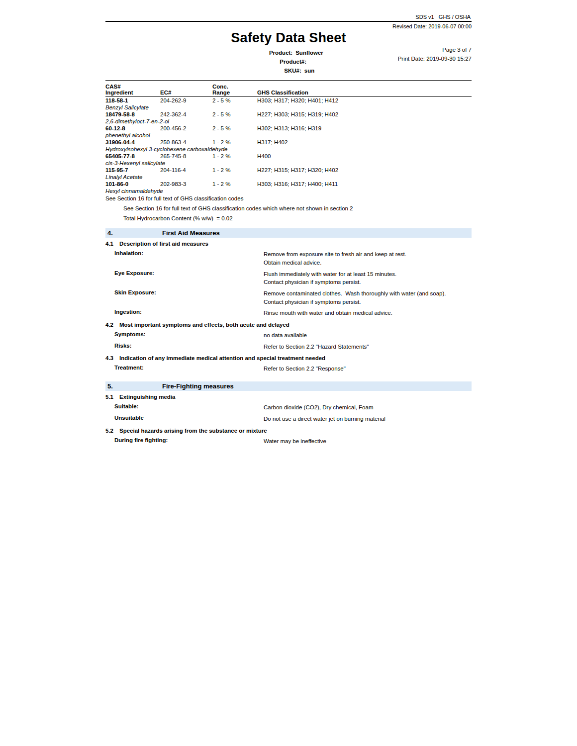SDS v1 GHS / OSHA
Revised Date: 2019-06-07 00:00
Safety Data Sheet
Product: Sunflower
Product#:
SKU#: sun
Page 3 of 7
Print Date: 2019-09-30 15:27
| CAS# Ingredient | EC# | Conc. Range | GHS Classification |
| --- | --- | --- | --- |
| 118-58-1 | 204-262-9 | 2 - 5 % | H303; H317; H320; H401; H412 |
| Benzyl Salicylate |
| 18479-58-8 | 242-362-4 | 2 - 5 % | H227; H303; H315; H319; H402 |
| 2,6-dimethyloct-7-en-2-ol |
| 60-12-8 | 200-456-2 | 2 - 5 % | H302; H313; H316; H319 |
| phenethyl alcohol |
| 31906-04-4 | 250-863-4 | 1 - 2 % | H317; H402 |
| Hydroxyisohexyl 3-cyclohexene carboxaldehyde |
| 65405-77-8 | 265-745-8 | 1 - 2 % | H400 |
| cis-3-Hexenyl salicylate |
| 115-95-7 | 204-116-4 | 1 - 2 % | H227; H315; H317; H320; H402 |
| Linalyl Acetate |
| 101-86-0 | 202-983-3 | 1 - 2 % | H303; H316; H317; H400; H411 |
| Hexyl cinnamaldehyde |
See Section 16 for full text of GHS classification codes
See Section 16 for full text of GHS classification codes which where not shown in section 2
Total Hydrocarbon Content (% w/w) = 0.02
4. First Aid Measures
4.1 Description of first aid measures
| Inhalation: | Remove from exposure site to fresh air and keep at rest. Obtain medical advice. |
| Eye Exposure: | Flush immediately with water for at least 15 minutes. Contact physician if symptoms persist. |
| Skin Exposure: | Remove contaminated clothes. Wash thoroughly with water (and soap). Contact physician if symptoms persist. |
| Ingestion: | Rinse mouth with water and obtain medical advice. |
4.2 Most important symptoms and effects, both acute and delayed
| Symptoms: | no data available |
| Risks: | Refer to Section 2.2 "Hazard Statements" |
4.3 Indication of any immediate medical attention and special treatment needed
| Treatment: | Refer to Section 2.2 "Response" |
5. Fire-Fighting measures
5.1 Extinguishing media
| Suitable: | Carbon dioxide (CO2), Dry chemical, Foam |
| Unsuitable | Do not use a direct water jet on burning material |
5.2 Special hazards arising from the substance or mixture
| During fire fighting: | Water may be ineffective |